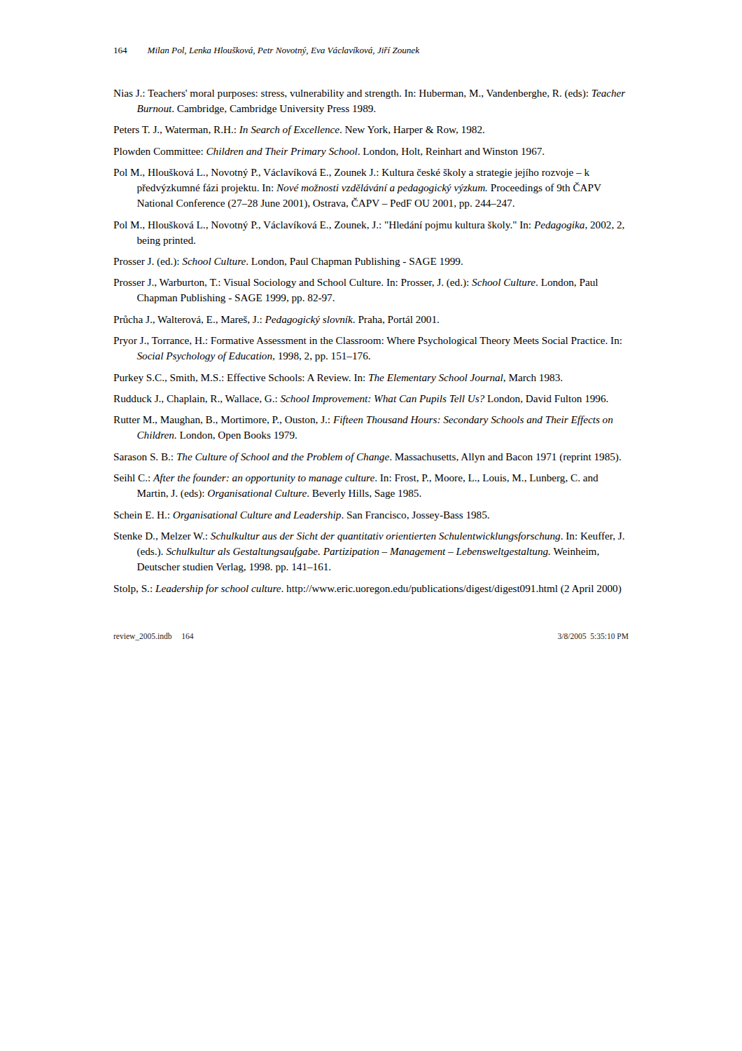164 Milan Pol, Lenka Hloušková, Petr Novotný, Eva Václavíková, Jiří Zounek
Nias J.: Teachers' moral purposes: stress, vulnerability and strength. In: Huberman, M., Vandenberghe, R. (eds): Teacher Burnout. Cambridge, Cambridge University Press 1989.
Peters T. J., Waterman, R.H.: In Search of Excellence. New York, Harper & Row, 1982.
Plowden Committee: Children and Their Primary School. London, Holt, Reinhart and Winston 1967.
Pol M., Hloušková L., Novotný P., Václavíková E., Zounek J.: Kultura české školy a strategie jejího rozvoje – k předvýzkumné fázi projektu. In: Nové možnosti vzdělávání a pedagogický výzkum. Proceedings of 9th ČAPV National Conference (27–28 June 2001), Ostrava, ČAPV – PedF OU 2001, pp. 244–247.
Pol M., Hloušková L., Novotný P., Václavíková E., Zounek, J.: "Hledání pojmu kultura školy." In: Pedagogika, 2002, 2, being printed.
Prosser J. (ed.): School Culture. London, Paul Chapman Publishing - SAGE 1999.
Prosser J., Warburton, T.: Visual Sociology and School Culture. In: Prosser, J. (ed.): School Culture. London, Paul Chapman Publishing - SAGE 1999, pp. 82-97.
Průcha J., Walterová, E., Mareš, J.: Pedagogický slovník. Praha, Portál 2001.
Pryor J., Torrance, H.: Formative Assessment in the Classroom: Where Psychological Theory Meets Social Practice. In: Social Psychology of Education, 1998, 2, pp. 151–176.
Purkey S.C., Smith, M.S.: Effective Schools: A Review. In: The Elementary School Journal, March 1983.
Rudduck J., Chaplain, R., Wallace, G.: School Improvement: What Can Pupils Tell Us? London, David Fulton 1996.
Rutter M., Maughan, B., Mortimore, P., Ouston, J.: Fifteen Thousand Hours: Secondary Schools and Their Effects on Children. London, Open Books 1979.
Sarason S. B.: The Culture of School and the Problem of Change. Massachusetts, Allyn and Bacon 1971 (reprint 1985).
Seihl C.: After the founder: an opportunity to manage culture. In: Frost, P., Moore, L., Louis, M., Lunberg, C. and Martin, J. (eds): Organisational Culture. Beverly Hills, Sage 1985.
Schein E. H.: Organisational Culture and Leadership. San Francisco, Jossey-Bass 1985.
Stenke D., Melzer W.: Schulkultur aus der Sicht der quantitativ orientierten Schulentwicklungsforschung. In: Keuffer, J. (eds.). Schulkultur als Gestaltungsaufgabe. Partizipation – Management – Lebensweltgestaltung. Weinheim, Deutscher studien Verlag, 1998. pp. 141–161.
Stolp, S.: Leadership for school culture. http://www.eric.uoregon.edu/publications/digest/digest091.html (2 April 2000)
review_2005.indb 164
3/8/2005 5:35:10 PM